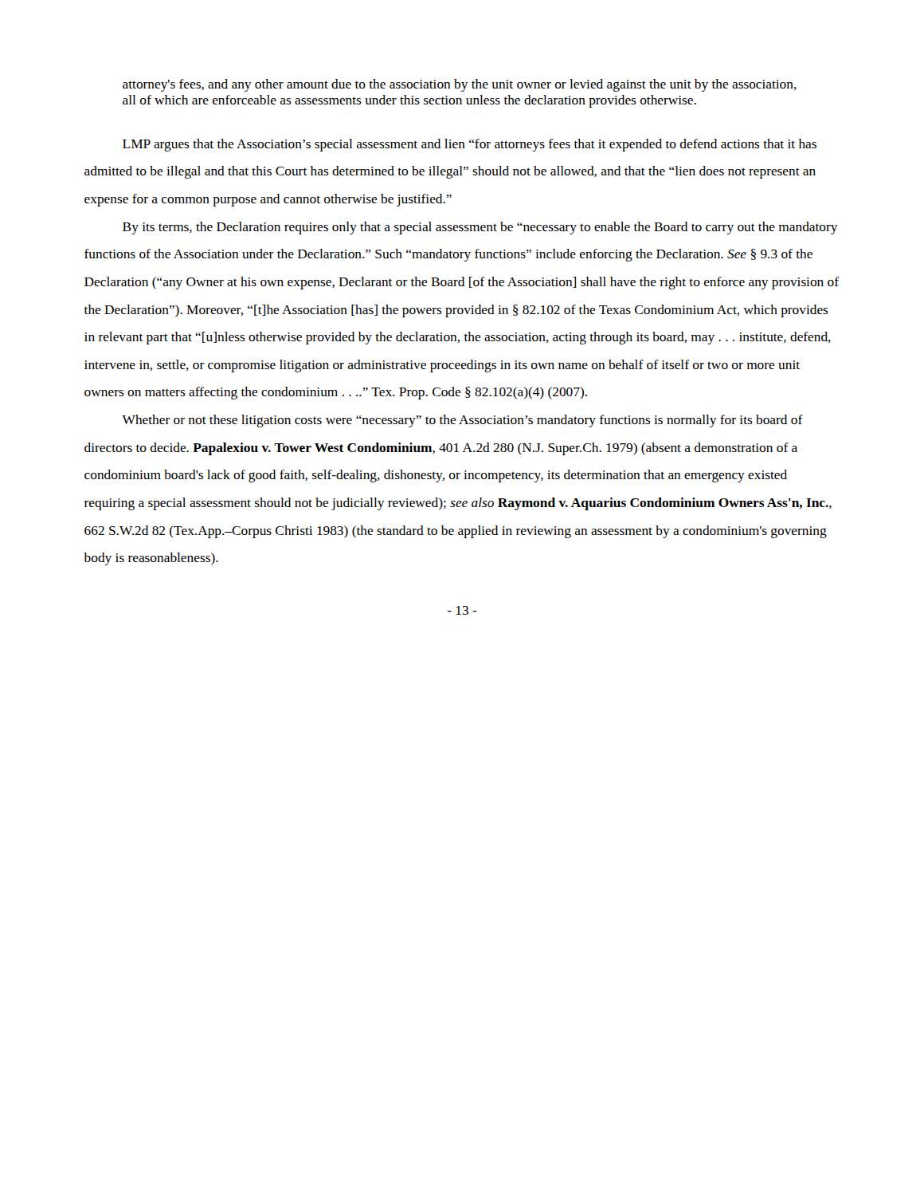attorney's fees, and any other amount due to the association by the unit owner or levied against the unit by the association, all of which are enforceable as assessments under this section unless the declaration provides otherwise.
LMP argues that the Association’s special assessment and lien “for attorneys fees that it expended to defend actions that it has admitted to be illegal and that this Court has determined to be illegal” should not be allowed, and that the “lien does not represent an expense for a common purpose and cannot otherwise be justified.”
By its terms, the Declaration requires only that a special assessment be “necessary to enable the Board to carry out the mandatory functions of the Association under the Declaration.” Such “mandatory functions” include enforcing the Declaration. See § 9.3 of the Declaration (“any Owner at his own expense, Declarant or the Board [of the Association] shall have the right to enforce any provision of the Declaration”). Moreover, “[t]he Association [has] the powers provided in § 82.102 of the Texas Condominium Act, which provides in relevant part that “[u]nless otherwise provided by the declaration, the association, acting through its board, may . . . institute, defend, intervene in, settle, or compromise litigation or administrative proceedings in its own name on behalf of itself or two or more unit owners on matters affecting the condominium . . ..” Tex. Prop. Code § 82.102(a)(4) (2007).
Whether or not these litigation costs were “necessary” to the Association’s mandatory functions is normally for its board of directors to decide. Papalexiou v. Tower West Condominium, 401 A.2d 280 (N.J. Super.Ch. 1979) (absent a demonstration of a condominium board's lack of good faith, self-dealing, dishonesty, or incompetency, its determination that an emergency existed requiring a special assessment should not be judicially reviewed); see also Raymond v. Aquarius Condominium Owners Ass'n, Inc., 662 S.W.2d 82 (Tex.App.–Corpus Christi 1983) (the standard to be applied in reviewing an assessment by a condominium's governing body is reasonableness).
- 13 -